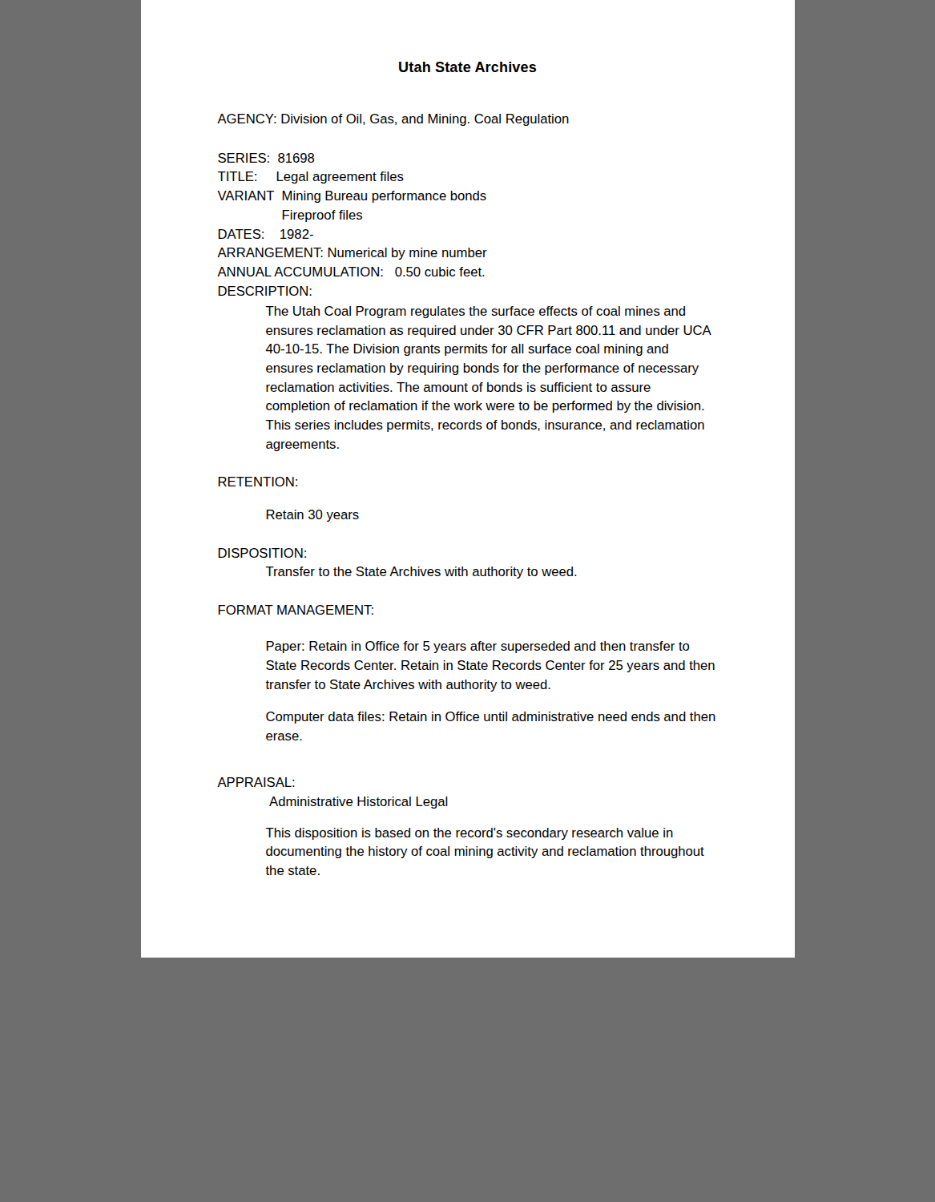Utah State Archives
AGENCY: Division of Oil, Gas, and Mining. Coal Regulation
SERIES:
81698
TITLE:
Legal agreement files
VARIANT
Mining Bureau performance bonds
VARIANT
Fireproof files
DATES:
1982-
ARRANGEMENT: Numerical by mine number
ANNUAL ACCUMULATION: 0.50 cubic feet.
DESCRIPTION:
The Utah Coal Program regulates the surface effects of coal mines and ensures reclamation as required under 30 CFR Part 800.11 and under UCA 40-10-15. The Division grants permits for all surface coal mining and ensures reclamation by requiring bonds for the performance of necessary reclamation activities. The amount of bonds is sufficient to assure completion of reclamation if the work were to be performed by the division. This series includes permits, records of bonds, insurance, and reclamation agreements.
RETENTION:
Retain 30 years
DISPOSITION:
Transfer to the State Archives with authority to weed.
FORMAT MANAGEMENT:
Paper: Retain in Office for 5 years after superseded and then transfer to State Records Center. Retain in State Records Center for 25 years and then transfer to State Archives with authority to weed.
Computer data files: Retain in Office until administrative need ends and then erase.
APPRAISAL:
Administrative Historical Legal
This disposition is based on the record's secondary research value in documenting the history of coal mining activity and reclamation throughout the state.